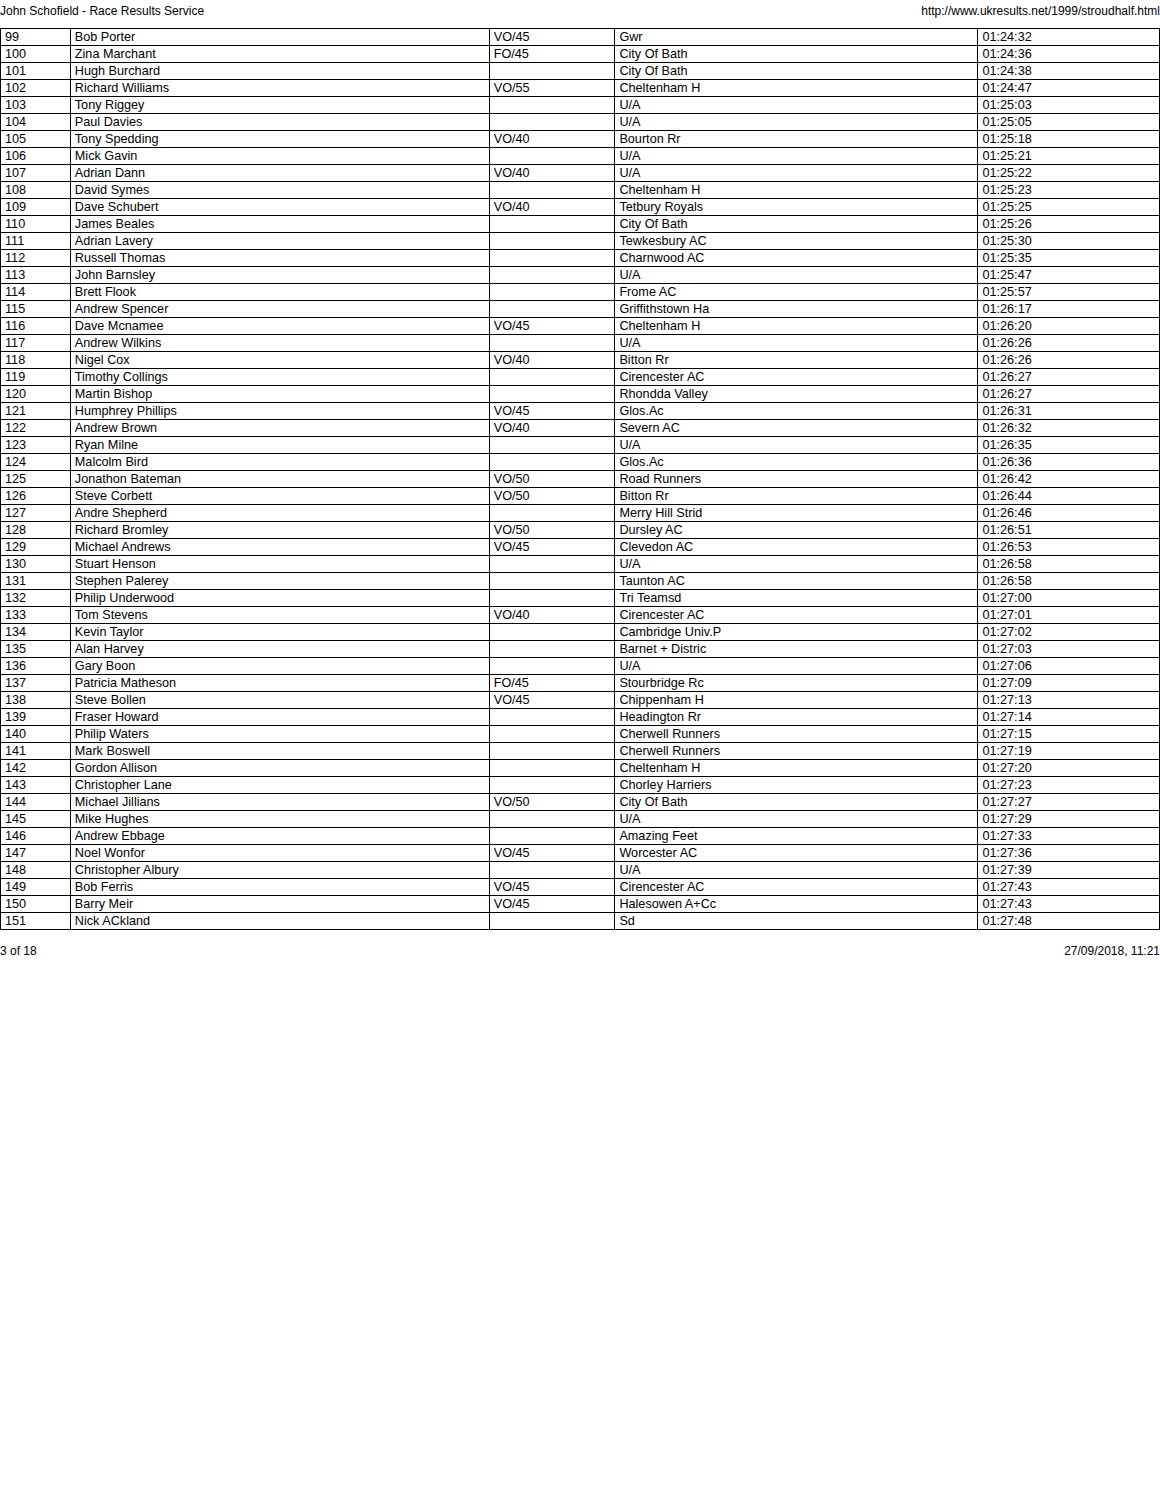John Schofield - Race Results Service
http://www.ukresults.net/1999/stroudhalf.html
| 99 | Bob Porter | VO/45 | Gwr | 01:24:32 |
| 100 | Zina Marchant | FO/45 | City Of Bath | 01:24:36 |
| 101 | Hugh Burchard | | City Of Bath | 01:24:38 |
| 102 | Richard Williams | VO/55 | Cheltenham H | 01:24:47 |
| 103 | Tony Riggey | | U/A | 01:25:03 |
| 104 | Paul Davies | | U/A | 01:25:05 |
| 105 | Tony Spedding | VO/40 | Bourton Rr | 01:25:18 |
| 106 | Mick Gavin | | U/A | 01:25:21 |
| 107 | Adrian Dann | VO/40 | U/A | 01:25:22 |
| 108 | David Symes | | Cheltenham H | 01:25:23 |
| 109 | Dave Schubert | VO/40 | Tetbury Royals | 01:25:25 |
| 110 | James Beales | | City Of Bath | 01:25:26 |
| 111 | Adrian Lavery | | Tewkesbury AC | 01:25:30 |
| 112 | Russell Thomas | | Charnwood AC | 01:25:35 |
| 113 | John Barnsley | | U/A | 01:25:47 |
| 114 | Brett Flook | | Frome AC | 01:25:57 |
| 115 | Andrew Spencer | | Griffithstown Ha | 01:26:17 |
| 116 | Dave Mcnamee | VO/45 | Cheltenham H | 01:26:20 |
| 117 | Andrew Wilkins | | U/A | 01:26:26 |
| 118 | Nigel Cox | VO/40 | Bitton Rr | 01:26:26 |
| 119 | Timothy Collings | | Cirencester AC | 01:26:27 |
| 120 | Martin Bishop | | Rhondda Valley | 01:26:27 |
| 121 | Humphrey Phillips | VO/45 | Glos.Ac | 01:26:31 |
| 122 | Andrew Brown | VO/40 | Severn AC | 01:26:32 |
| 123 | Ryan Milne | | U/A | 01:26:35 |
| 124 | Malcolm Bird | | Glos.Ac | 01:26:36 |
| 125 | Jonathon Bateman | VO/50 | Road Runners | 01:26:42 |
| 126 | Steve Corbett | VO/50 | Bitton Rr | 01:26:44 |
| 127 | Andre Shepherd | | Merry Hill Strid | 01:26:46 |
| 128 | Richard Bromley | VO/50 | Dursley AC | 01:26:51 |
| 129 | Michael Andrews | VO/45 | Clevedon AC | 01:26:53 |
| 130 | Stuart Henson | | U/A | 01:26:58 |
| 131 | Stephen Palerey | | Taunton AC | 01:26:58 |
| 132 | Philip Underwood | | Tri Teamsd | 01:27:00 |
| 133 | Tom Stevens | VO/40 | Cirencester AC | 01:27:01 |
| 134 | Kevin Taylor | | Cambridge Univ.P | 01:27:02 |
| 135 | Alan Harvey | | Barnet + Distric | 01:27:03 |
| 136 | Gary Boon | | U/A | 01:27:06 |
| 137 | Patricia Matheson | FO/45 | Stourbridge Rc | 01:27:09 |
| 138 | Steve Bollen | VO/45 | Chippenham H | 01:27:13 |
| 139 | Fraser Howard | | Headington Rr | 01:27:14 |
| 140 | Philip Waters | | Cherwell Runners | 01:27:15 |
| 141 | Mark Boswell | | Cherwell Runners | 01:27:19 |
| 142 | Gordon Allison | | Cheltenham H | 01:27:20 |
| 143 | Christopher Lane | | Chorley Harriers | 01:27:23 |
| 144 | Michael Jillians | VO/50 | City Of Bath | 01:27:27 |
| 145 | Mike Hughes | | U/A | 01:27:29 |
| 146 | Andrew Ebbage | | Amazing Feet | 01:27:33 |
| 147 | Noel Wonfor | VO/45 | Worcester AC | 01:27:36 |
| 148 | Christopher Albury | | U/A | 01:27:39 |
| 149 | Bob Ferris | VO/45 | Cirencester AC | 01:27:43 |
| 150 | Barry Meir | VO/45 | Halesowen A+Cc | 01:27:43 |
| 151 | Nick ACkland | | Sd | 01:27:48 |
3 of 18
27/09/2018, 11:21